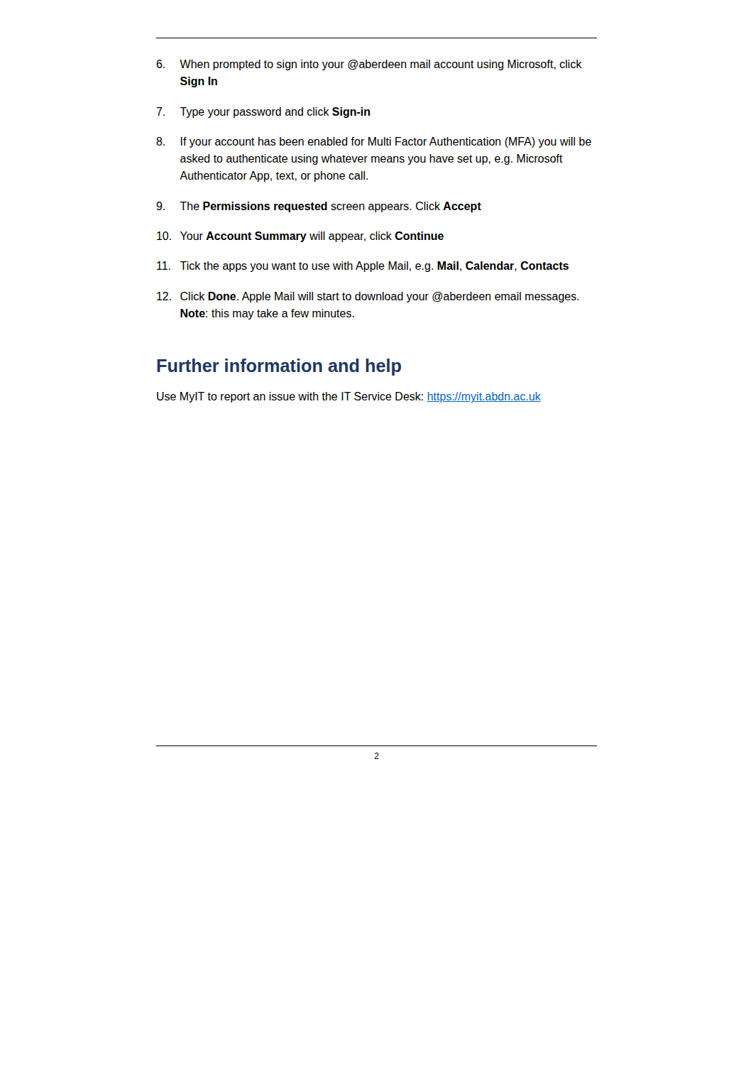6. When prompted to sign into your @aberdeen mail account using Microsoft, click Sign In
7. Type your password and click Sign-in
8. If your account has been enabled for Multi Factor Authentication (MFA) you will be asked to authenticate using whatever means you have set up, e.g. Microsoft Authenticator App, text, or phone call.
9. The Permissions requested screen appears. Click Accept
10. Your Account Summary will appear, click Continue
11. Tick the apps you want to use with Apple Mail, e.g. Mail, Calendar, Contacts
12. Click Done. Apple Mail will start to download your @aberdeen email messages.Note: this may take a few minutes.
Further information and help
Use MyIT to report an issue with the IT Service Desk: https://myit.abdn.ac.uk
2